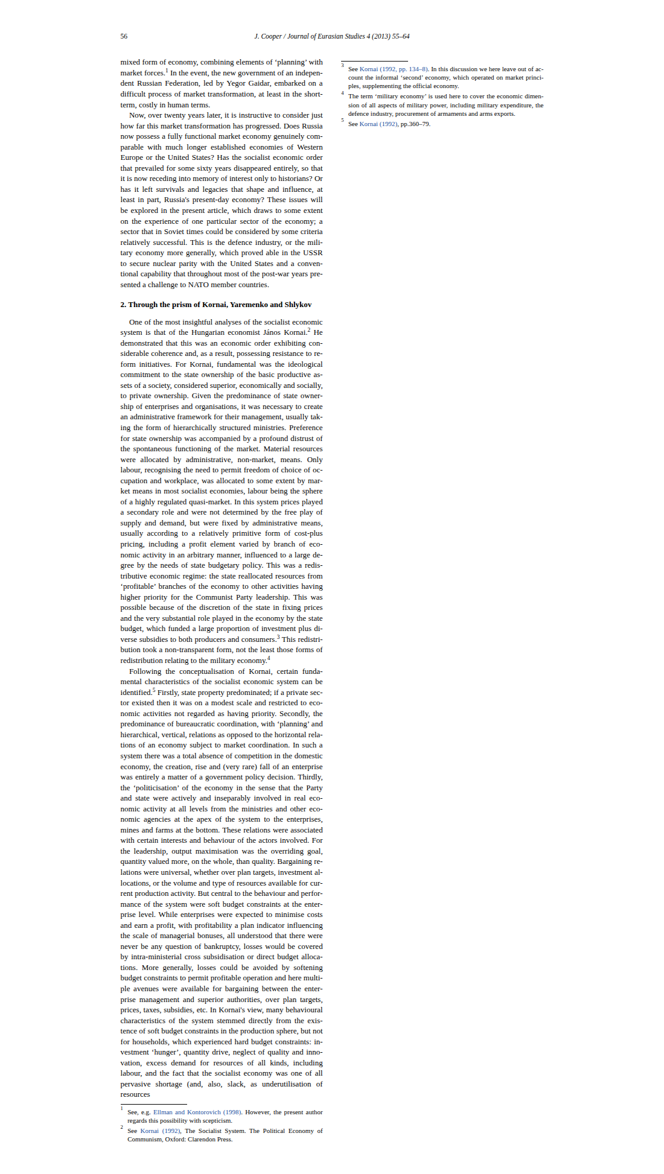56
J. Cooper / Journal of Eurasian Studies 4 (2013) 55–64
mixed form of economy, combining elements of ‘planning’ with market forces.1 In the event, the new government of an independent Russian Federation, led by Yegor Gaidar, embarked on a difficult process of market transformation, at least in the short-term, costly in human terms.
Now, over twenty years later, it is instructive to consider just how far this market transformation has progressed. Does Russia now possess a fully functional market economy genuinely comparable with much longer established economies of Western Europe or the United States? Has the socialist economic order that prevailed for some sixty years disappeared entirely, so that it is now receding into memory of interest only to historians? Or has it left survivals and legacies that shape and influence, at least in part, Russia's present-day economy? These issues will be explored in the present article, which draws to some extent on the experience of one particular sector of the economy; a sector that in Soviet times could be considered by some criteria relatively successful. This is the defence industry, or the military economy more generally, which proved able in the USSR to secure nuclear parity with the United States and a conventional capability that throughout most of the post-war years presented a challenge to NATO member countries.
2. Through the prism of Kornai, Yaremenko and Shlykov
One of the most insightful analyses of the socialist economic system is that of the Hungarian economist János Kornai.2 He demonstrated that this was an economic order exhibiting considerable coherence and, as a result, possessing resistance to reform initiatives. For Kornai, fundamental was the ideological commitment to the state ownership of the basic productive assets of a society, considered superior, economically and socially, to private ownership. Given the predominance of state ownership of enterprises and organisations, it was necessary to create an administrative framework for their management, usually taking the form of hierarchically structured ministries. Preference for state ownership was accompanied by a profound distrust of the spontaneous functioning of the market. Material resources were allocated by administrative, non-market, means. Only labour, recognising the need to permit freedom of choice of occupation and workplace, was allocated to some extent by market means in most socialist economies, labour being the sphere of a highly regulated quasi-market. In this system prices played a secondary role and were not determined by the free play of supply and demand, but were fixed by administrative means, usually according to a relatively primitive form of cost-plus pricing, including a profit element varied by branch of economic activity in an arbitrary manner, influenced to a large degree by the needs of state budgetary policy. This was a redistributive economic regime: the state reallocated resources from ‘profitable’ branches of the economy to other activities having higher priority for the Communist Party leadership. This was possible because of the discretion of the state in fixing prices and the very substantial role played in the economy by the state budget, which funded a large proportion of investment plus diverse subsidies to both producers and consumers.3 This redistribution took a non-transparent form, not the least those forms of redistribution relating to the military economy.4
Following the conceptualisation of Kornai, certain fundamental characteristics of the socialist economic system can be identified.5 Firstly, state property predominated; if a private sector existed then it was on a modest scale and restricted to economic activities not regarded as having priority. Secondly, the predominance of bureaucratic coordination, with ‘planning’ and hierarchical, vertical, relations as opposed to the horizontal relations of an economy subject to market coordination. In such a system there was a total absence of competition in the domestic economy, the creation, rise and (very rare) fall of an enterprise was entirely a matter of a government policy decision. Thirdly, the ‘politicisation’ of the economy in the sense that the Party and state were actively and inseparably involved in real economic activity at all levels from the ministries and other economic agencies at the apex of the system to the enterprises, mines and farms at the bottom. These relations were associated with certain interests and behaviour of the actors involved. For the leadership, output maximisation was the overriding goal, quantity valued more, on the whole, than quality. Bargaining relations were universal, whether over plan targets, investment allocations, or the volume and type of resources available for current production activity. But central to the behaviour and performance of the system were soft budget constraints at the enterprise level. While enterprises were expected to minimise costs and earn a profit, with profitability a plan indicator influencing the scale of managerial bonuses, all understood that there were never be any question of bankruptcy, losses would be covered by intra-ministerial cross subsidisation or direct budget allocations. More generally, losses could be avoided by softening budget constraints to permit profitable operation and here multiple avenues were available for bargaining between the enterprise management and superior authorities, over plan targets, prices, taxes, subsidies, etc. In Kornai's view, many behavioural characteristics of the system stemmed directly from the existence of soft budget constraints in the production sphere, but not for households, which experienced hard budget constraints: investment ‘hunger’, quantity drive, neglect of quality and innovation, excess demand for resources of all kinds, including labour, and the fact that the socialist economy was one of all pervasive shortage (and, also, slack, as underutilisation of resources
1 See, e.g. Ellman and Kontorovich (1998). However, the present author regards this possibility with scepticism.
2 See Kornai (1992), The Socialist System. The Political Economy of Communism, Oxford: Clarendon Press.
3 See Kornai (1992, pp. 134–8). In this discussion we here leave out of account the informal ‘second’ economy, which operated on market principles, supplementing the official economy.
4 The term ‘military economy’ is used here to cover the economic dimension of all aspects of military power, including military expenditure, the defence industry, procurement of armaments and arms exports.
5 See Kornai (1992), pp.360–79.